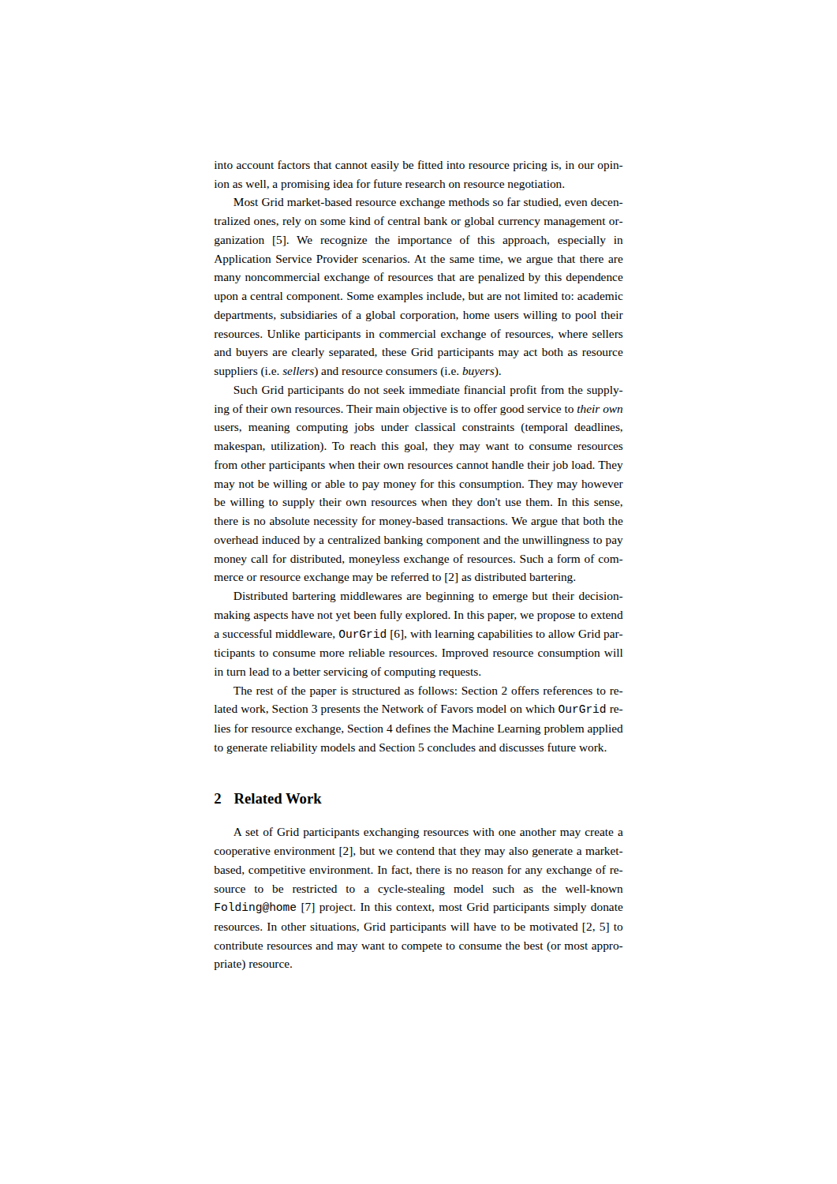into account factors that cannot easily be fitted into resource pricing is, in our opinion as well, a promising idea for future research on resource negotiation.
Most Grid market-based resource exchange methods so far studied, even decentralized ones, rely on some kind of central bank or global currency management organization [5]. We recognize the importance of this approach, especially in Application Service Provider scenarios. At the same time, we argue that there are many noncommercial exchange of resources that are penalized by this dependence upon a central component. Some examples include, but are not limited to: academic departments, subsidiaries of a global corporation, home users willing to pool their resources. Unlike participants in commercial exchange of resources, where sellers and buyers are clearly separated, these Grid participants may act both as resource suppliers (i.e. sellers) and resource consumers (i.e. buyers).
Such Grid participants do not seek immediate financial profit from the supplying of their own resources. Their main objective is to offer good service to their own users, meaning computing jobs under classical constraints (temporal deadlines, makespan, utilization). To reach this goal, they may want to consume resources from other participants when their own resources cannot handle their job load. They may not be willing or able to pay money for this consumption. They may however be willing to supply their own resources when they don't use them. In this sense, there is no absolute necessity for money-based transactions. We argue that both the overhead induced by a centralized banking component and the unwillingness to pay money call for distributed, moneyless exchange of resources. Such a form of commerce or resource exchange may be referred to [2] as distributed bartering.
Distributed bartering middlewares are beginning to emerge but their decision-making aspects have not yet been fully explored. In this paper, we propose to extend a successful middleware, OurGrid [6], with learning capabilities to allow Grid participants to consume more reliable resources. Improved resource consumption will in turn lead to a better servicing of computing requests.
The rest of the paper is structured as follows: Section 2 offers references to related work, Section 3 presents the Network of Favors model on which OurGrid relies for resource exchange, Section 4 defines the Machine Learning problem applied to generate reliability models and Section 5 concludes and discusses future work.
2 Related Work
A set of Grid participants exchanging resources with one another may create a cooperative environment [2], but we contend that they may also generate a market-based, competitive environment. In fact, there is no reason for any exchange of resource to be restricted to a cycle-stealing model such as the well-known Folding@home [7] project. In this context, most Grid participants simply donate resources. In other situations, Grid participants will have to be motivated [2, 5] to contribute resources and may want to compete to consume the best (or most appropriate) resource.